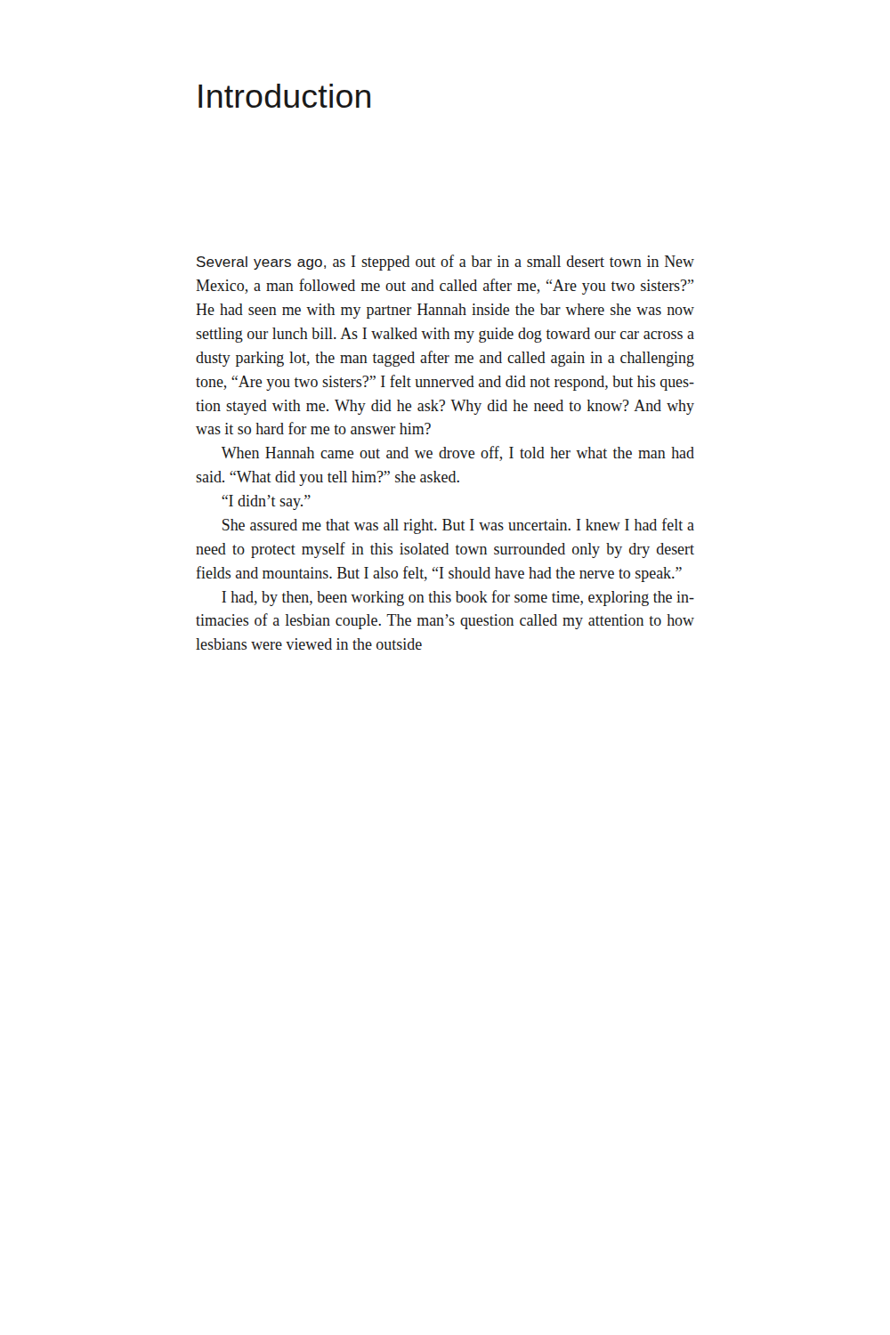Introduction
Several years ago, as I stepped out of a bar in a small desert town in New Mexico, a man followed me out and called after me, “Are you two sisters?” He had seen me with my partner Hannah inside the bar where she was now settling our lunch bill. As I walked with my guide dog toward our car across a dusty parking lot, the man tagged after me and called again in a challenging tone, “Are you two sisters?” I felt unnerved and did not respond, but his question stayed with me. Why did he ask? Why did he need to know? And why was it so hard for me to answer him?
When Hannah came out and we drove off, I told her what the man had said. “What did you tell him?” she asked.
“I didn’t say.”
She assured me that was all right. But I was uncertain. I knew I had felt a need to protect myself in this isolated town surrounded only by dry desert fields and mountains. But I also felt, “I should have had the nerve to speak.”
I had, by then, been working on this book for some time, exploring the intimacies of a lesbian couple. The man’s question called my attention to how lesbians were viewed in the outside